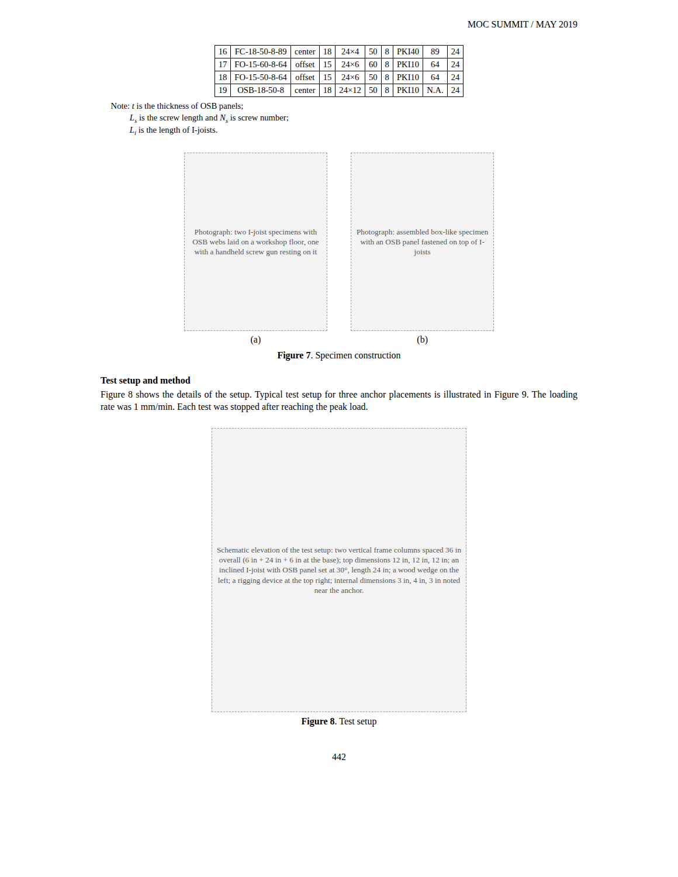MOC SUMMIT / MAY 2019
| 16 | FC-18-50-8-89 | center | 18 | 24×4 | 50 | 8 | PKI40 | 89 | 24 |
| 17 | FO-15-60-8-64 | offset | 15 | 24×6 | 60 | 8 | PKI10 | 64 | 24 |
| 18 | FO-15-50-8-64 | offset | 15 | 24×6 | 50 | 8 | PKI10 | 64 | 24 |
| 19 | OSB-18-50-8 | center | 18 | 24×12 | 50 | 8 | PKI10 | N.A. | 24 |
Note: t is the thickness of OSB panels; Ls is the screw length and Ns is screw number; Li is the length of I-joists.
Photograph: two I-joist specimens with OSB webs laid on a workshop floor, one with a handheld screw gun resting on it
(a)
Photograph: assembled box-like specimen with an OSB panel fastened on top of I-joists
(b)
Figure 7. Specimen construction
Test setup and method
Figure 8 shows the details of the setup. Typical test setup for three anchor placements is illustrated in Figure 9. The loading rate was 1 mm/min. Each test was stopped after reaching the peak load.
Schematic elevation of the test setup: two vertical frame columns spaced 36 in overall (6 in + 24 in + 6 in at the base); top dimensions 12 in, 12 in, 12 in; an inclined I-joist with OSB panel set at 30°, length 24 in; a wood wedge on the left; a rigging device at the top right; internal dimensions 3 in, 4 in, 3 in noted near the anchor.
Figure 8. Test setup
442